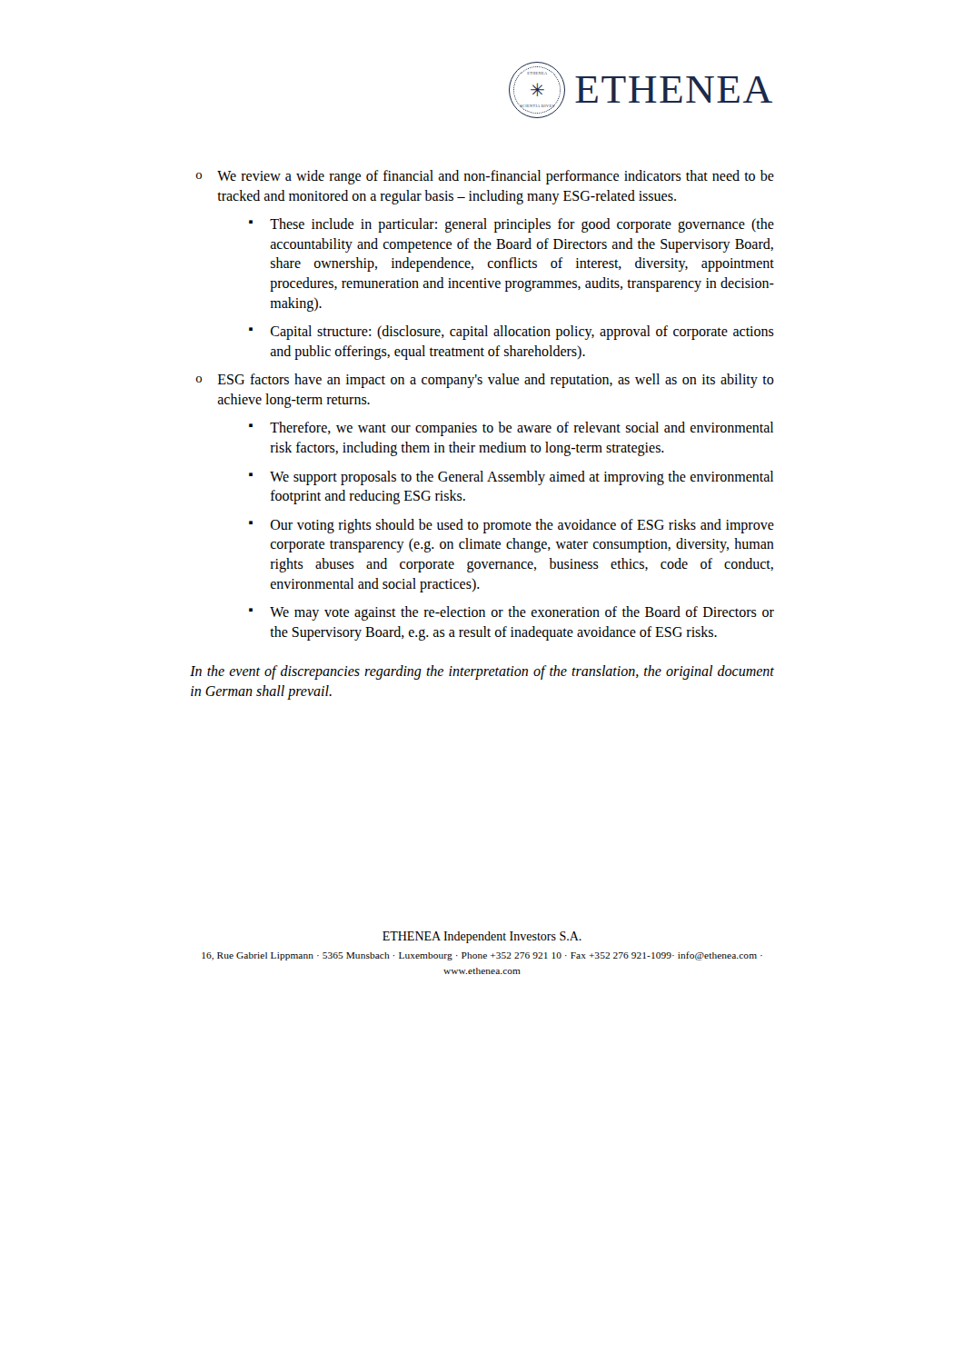ETHENEA SCIENTIA DIVES
ETHENEA
We review a wide range of financial and non-financial performance indicators that need to be tracked and monitored on a regular basis – including many ESG-related issues.
These include in particular: general principles for good corporate governance (the accountability and competence of the Board of Directors and the Supervisory Board, share ownership, independence, conflicts of interest, diversity, appointment procedures, remuneration and incentive programmes, audits, transparency in decision-making).
Capital structure: (disclosure, capital allocation policy, approval of corporate actions and public offerings, equal treatment of shareholders).
ESG factors have an impact on a company's value and reputation, as well as on its ability to achieve long-term returns.
Therefore, we want our companies to be aware of relevant social and environmental risk factors, including them in their medium to long-term strategies.
We support proposals to the General Assembly aimed at improving the environmental footprint and reducing ESG risks.
Our voting rights should be used to promote the avoidance of ESG risks and improve corporate transparency (e.g. on climate change, water consumption, diversity, human rights abuses and corporate governance, business ethics, code of conduct, environmental and social practices).
We may vote against the re-election or the exoneration of the Board of Directors or the Supervisory Board, e.g. as a result of inadequate avoidance of ESG risks.
In the event of discrepancies regarding the interpretation of the translation, the original document in German shall prevail.
ETHENEA Independent Investors S.A.
16, Rue Gabriel Lippmann · 5365 Munsbach · Luxembourg · Phone +352 276 921 10 · Fax +352 276 921-1099· info@ethenea.com · www.ethenea.com